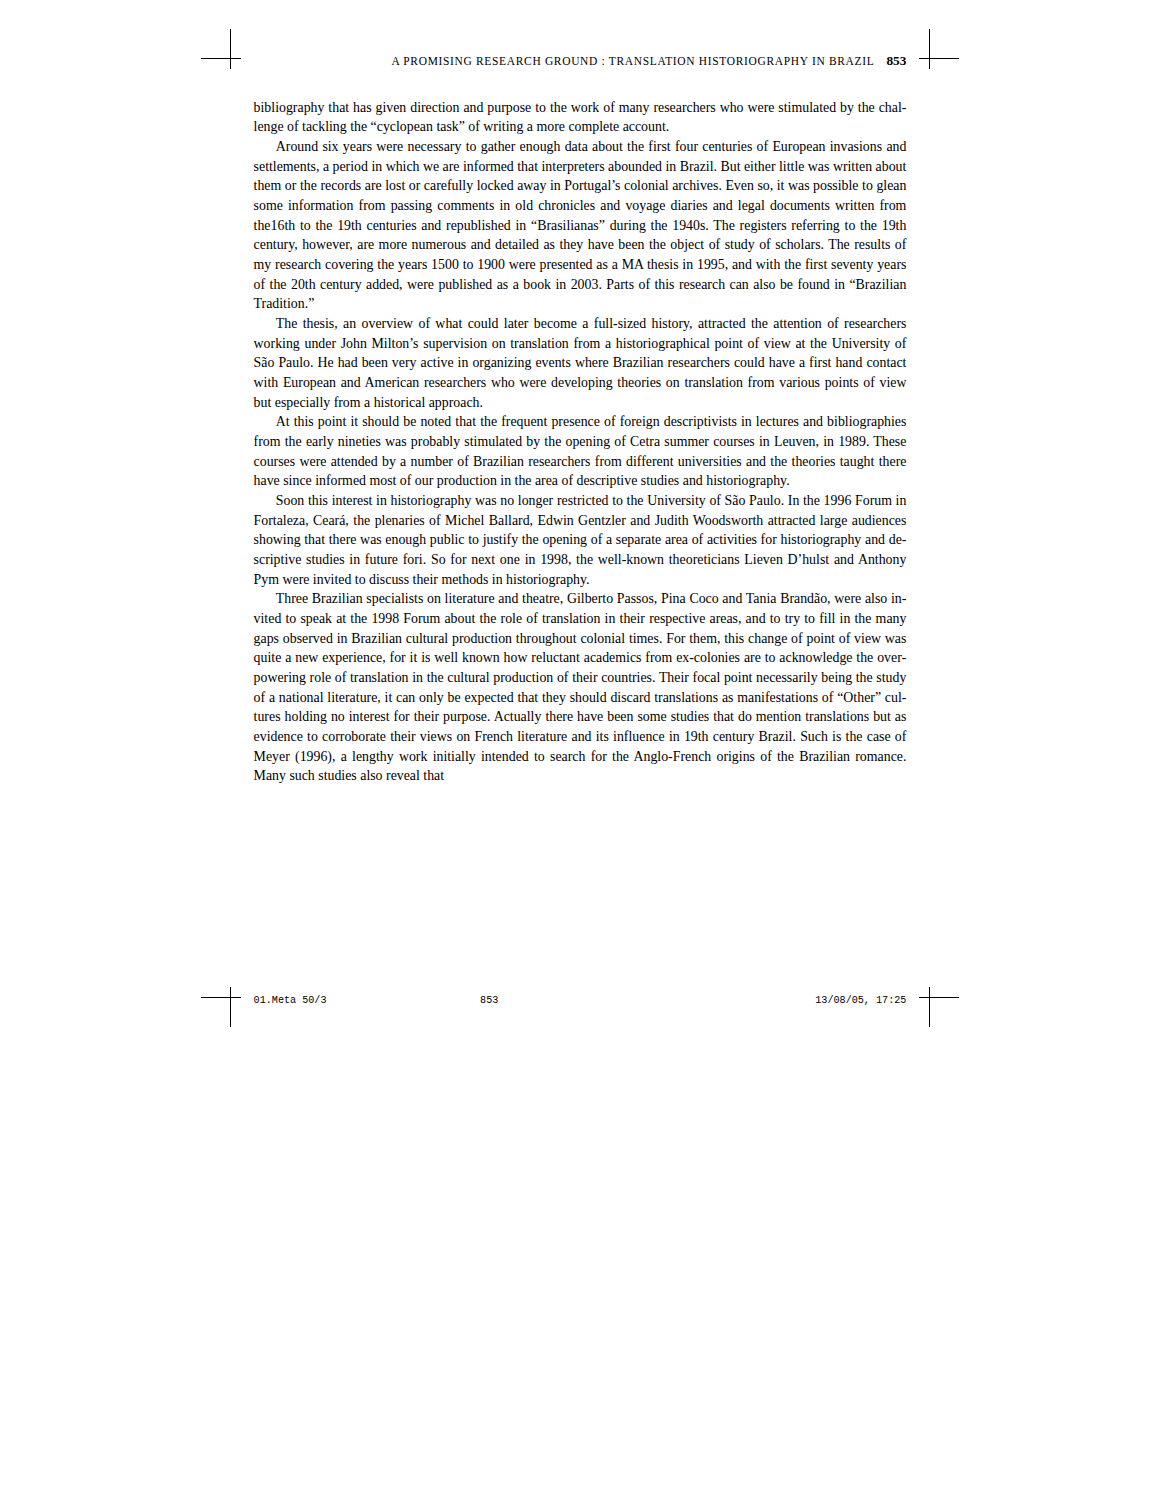A promising research ground : translation historiography in Brazil 853
bibliography that has given direction and purpose to the work of many researchers who were stimulated by the challenge of tackling the “cyclopean task” of writing a more complete account.
Around six years were necessary to gather enough data about the first four centuries of European invasions and settlements, a period in which we are informed that interpreters abounded in Brazil. But either little was written about them or the records are lost or carefully locked away in Portugal’s colonial archives. Even so, it was possible to glean some information from passing comments in old chronicles and voyage diaries and legal documents written from the16th to the 19th centuries and republished in “Brasilianas” during the 1940s. The registers referring to the 19th century, however, are more numerous and detailed as they have been the object of study of scholars. The results of my research covering the years 1500 to 1900 were presented as a MA thesis in 1995, and with the first seventy years of the 20th century added, were published as a book in 2003. Parts of this research can also be found in “Brazilian Tradition.”
The thesis, an overview of what could later become a full-sized history, attracted the attention of researchers working under John Milton’s supervision on translation from a historiographical point of view at the University of São Paulo. He had been very active in organizing events where Brazilian researchers could have a first hand contact with European and American researchers who were developing theories on translation from various points of view but especially from a historical approach.
At this point it should be noted that the frequent presence of foreign descriptivists in lectures and bibliographies from the early nineties was probably stimulated by the opening of Cetra summer courses in Leuven, in 1989. These courses were attended by a number of Brazilian researchers from different universities and the theories taught there have since informed most of our production in the area of descriptive studies and historiography.
Soon this interest in historiography was no longer restricted to the University of São Paulo. In the 1996 Forum in Fortaleza, Ceará, the plenaries of Michel Ballard, Edwin Gentzler and Judith Woodsworth attracted large audiences showing that there was enough public to justify the opening of a separate area of activities for historiography and descriptive studies in future fori. So for next one in 1998, the well-known theoreticians Lieven D’hulst and Anthony Pym were invited to discuss their methods in historiography.
Three Brazilian specialists on literature and theatre, Gilberto Passos, Pina Coco and Tania Brandão, were also invited to speak at the 1998 Forum about the role of translation in their respective areas, and to try to fill in the many gaps observed in Brazilian cultural production throughout colonial times. For them, this change of point of view was quite a new experience, for it is well known how reluctant academics from ex-colonies are to acknowledge the overpowering role of translation in the cultural production of their countries. Their focal point necessarily being the study of a national literature, it can only be expected that they should discard translations as manifestations of “Other” cultures holding no interest for their purpose. Actually there have been some studies that do mention translations but as evidence to corroborate their views on French literature and its influence in 19th century Brazil. Such is the case of Meyer (1996), a lengthy work initially intended to search for the Anglo-French origins of the Brazilian romance. Many such studies also reveal that
01.Meta 50/3 853 13/08/05, 17:25